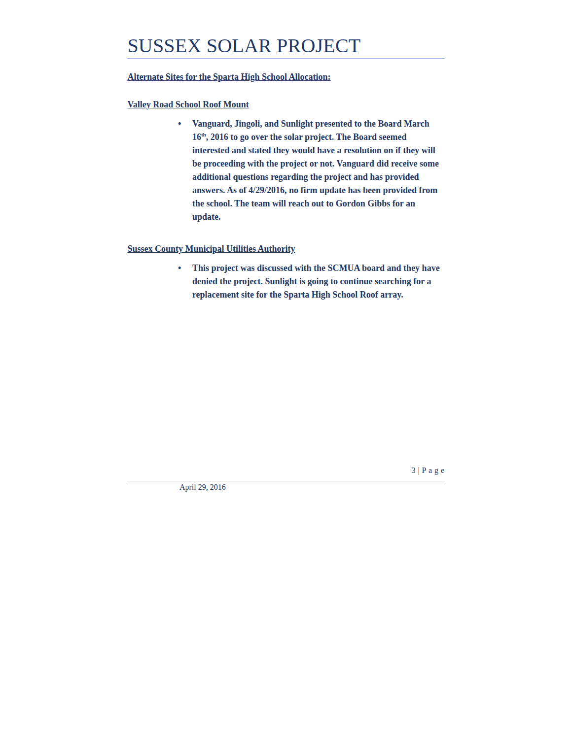SUSSEX SOLAR PROJECT
Alternate Sites for the Sparta High School Allocation:
Valley Road School Roof Mount
Vanguard, Jingoli, and Sunlight presented to the Board March 16th, 2016 to go over the solar project. The Board seemed interested and stated they would have a resolution on if they will be proceeding with the project or not. Vanguard did receive some additional questions regarding the project and has provided answers. As of 4/29/2016, no firm update has been provided from the school. The team will reach out to Gordon Gibbs for an update.
Sussex County Municipal Utilities Authority
This project was discussed with the SCMUA board and they have denied the project. Sunlight is going to continue searching for a replacement site for the Sparta High School Roof array.
3 | P a g e
April 29, 2016